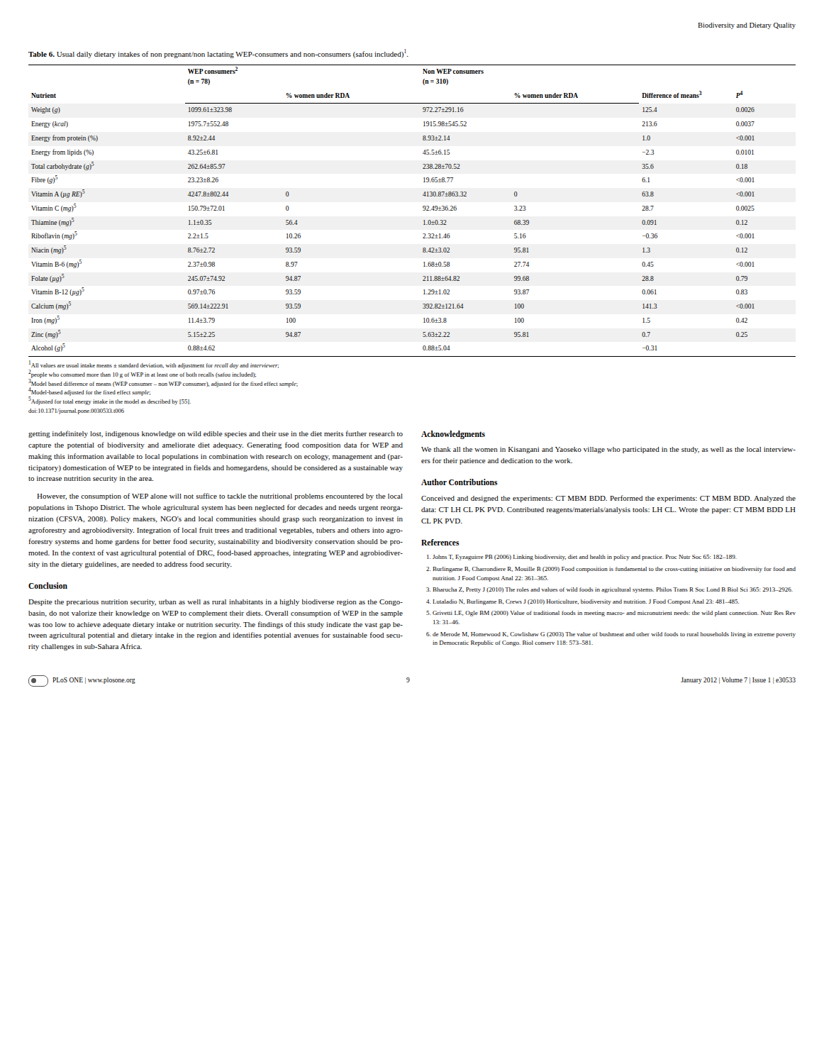Biodiversity and Dietary Quality
Table 6. Usual daily dietary intakes of non pregnant/non lactating WEP-consumers and non-consumers (safou included)1.
| Nutrient | WEP consumers 2 (n = 78) | Non WEP consumers (n = 310) | Difference of means 3 | P 4 |
| --- | --- | --- | --- | --- |
| | % women under RDA | | % women under RDA |
| Weight ( g ) | 1099.61±323.98 | | 972.27±291.16 | | 125.4 | 0.0026 |
| Energy ( kcal ) | 1975.7±552.48 | | 1915.98±545.52 | | 213.6 | 0.0037 |
| Energy from protein (%) | 8.92±2.44 | | 8.93±2.14 | | 1.0 | <0.001 |
| Energy from lipids (%) | 43.25±6.81 | | 45.5±6.15 | | −2.3 | 0.0101 |
| Total carbohydrate ( g ) 5 | 262.64±85.97 | | 238.28±70.52 | | 35.6 | 0.18 |
| Fibre ( g ) 5 | 23.23±8.26 | | 19.65±8.77 | | 6.1 | <0.001 |
| Vitamin A ( µg RE ) 5 | 4247.8±802.44 | 0 | 4130.87±863.32 | 0 | 63.8 | <0.001 |
| Vitamin C ( mg ) 5 | 150.79±72.01 | 0 | 92.49±36.26 | 3.23 | 28.7 | 0.0025 |
| Thiamine ( mg ) 5 | 1.1±0.35 | 56.4 | 1.0±0.32 | 68.39 | 0.091 | 0.12 |
| Riboflavin ( mg ) 5 | 2.2±1.5 | 10.26 | 2.32±1.46 | 5.16 | −0.36 | <0.001 |
| Niacin ( mg ) 5 | 8.76±2.72 | 93.59 | 8.42±3.02 | 95.81 | 1.3 | 0.12 |
| Vitamin B-6 ( mg ) 5 | 2.37±0.98 | 8.97 | 1.68±0.58 | 27.74 | 0.45 | <0.001 |
| Folate ( µg ) 5 | 245.07±74.92 | 94.87 | 211.88±64.82 | 99.68 | 28.8 | 0.79 |
| Vitamin B-12 ( µg ) 5 | 0.97±0.76 | 93.59 | 1.29±1.02 | 93.87 | 0.061 | 0.83 |
| Calcium ( mg ) 5 | 569.14±222.91 | 93.59 | 392.82±121.64 | 100 | 141.3 | <0.001 |
| Iron ( mg ) 5 | 11.4±3.79 | 100 | 10.6±3.8 | 100 | 1.5 | 0.42 |
| Zinc ( mg ) 5 | 5.15±2.25 | 94.87 | 5.63±2.22 | 95.81 | 0.7 | 0.25 |
| Alcohol ( g ) 5 | 0.88±4.62 | | 0.88±5.04 | | −0.31 | |
1All values are usual intake means ± standard deviation, with adjustment for recall day and interviewer;
2people who consumed more than 10 g of WEP in at least one of both recalls (safou included);
3Model based difference of means (WEP consumer – non WEP consumer), adjusted for the fixed effect sample;
4Model-based adjusted for the fixed effect sample;
5Adjusted for total energy intake in the model as described by [55].
doi:10.1371/journal.pone.0030533.t006
getting indefinitely lost, indigenous knowledge on wild edible species and their use in the diet merits further research to capture the potential of biodiversity and ameliorate diet adequacy. Generating food composition data for WEP and making this information available to local populations in combination with research on ecology, management and (participatory) domestication of WEP to be integrated in fields and homegardens, should be considered as a sustainable way to increase nutrition security in the area.
However, the consumption of WEP alone will not suffice to tackle the nutritional problems encountered by the local populations in Tshopo District. The whole agricultural system has been neglected for decades and needs urgent reorganization (CFSVA, 2008). Policy makers, NGO's and local communities should grasp such reorganization to invest in agroforestry and agrobiodiversity. Integration of local fruit trees and traditional vegetables, tubers and others into agroforestry systems and home gardens for better food security, sustainability and biodiversity conservation should be promoted. In the context of vast agricultural potential of DRC, food-based approaches, integrating WEP and agrobiodiversity in the dietary guidelines, are needed to address food security.
Conclusion
Despite the precarious nutrition security, urban as well as rural inhabitants in a highly biodiverse region as the Congo-basin, do not valorize their knowledge on WEP to complement their diets. Overall consumption of WEP in the sample was too low to achieve adequate dietary intake or nutrition security. The findings of this study indicate the vast gap between agricultural potential and dietary intake in the region and identifies potential avenues for sustainable food security challenges in sub-Sahara Africa.
Acknowledgments
We thank all the women in Kisangani and Yaoseko village who participated in the study, as well as the local interviewers for their patience and dedication to the work.
Author Contributions
Conceived and designed the experiments: CT MBM BDD. Performed the experiments: CT MBM BDD. Analyzed the data: CT LH CL PK PVD. Contributed reagents/materials/analysis tools: LH CL. Wrote the paper: CT MBM BDD LH CL PK PVD.
References
Johns T, Eyzaguirre PB (2006) Linking biodiversity, diet and health in policy and practice. Proc Nutr Soc 65: 182–189.
Burlingame B, Charrondiere R, Mouille B (2009) Food composition is fundamental to the cross-cutting initiative on biodiversity for food and nutrition. J Food Compost Anal 22: 361–365.
Bharucha Z, Pretty J (2010) The roles and values of wild foods in agricultural systems. Philos Trans R Soc Lond B Biol Sci 365: 2913–2926.
Lutaladio N, Burlingame B, Crews J (2010) Horticulture, biodiversity and nutrition. J Food Compost Anal 23: 481–485.
Grivetti LE, Ogle BM (2000) Value of traditional foods in meeting macro- and micronutrient needs: the wild plant connection. Nutr Res Rev 13: 31–46.
de Merode M, Homewood K, Cowlishaw G (2003) The value of bushmeat and other wild foods to rural households living in extreme poverty in Democratic Republic of Congo. Biol conserv 118: 573–581.
PLoS ONE | www.plosone.org
9
January 2012 | Volume 7 | Issue 1 | e30533